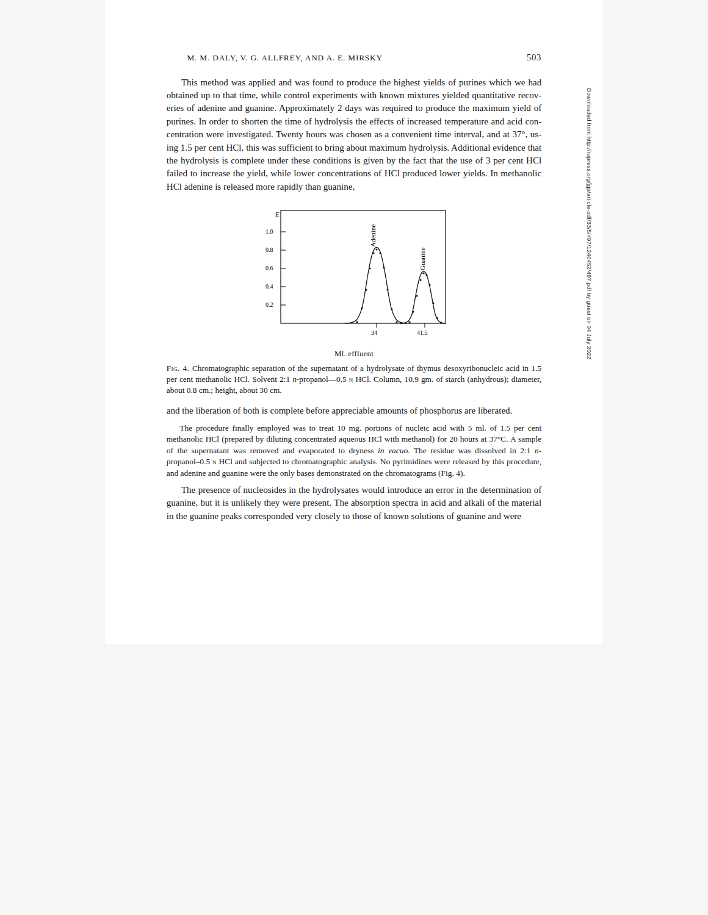Downloaded from http://rupress.org/jgp/article-pdf/33/5/497/1240452/497.pdf by guest on 04 July 2022
M. M. Daly, V. G. Allfrey, and A. E. Mirsky 503
This method was applied and was found to produce the highest yields of purines which we had obtained up to that time, while control experiments with known mixtures yielded quantitative recoveries of adenine and guanine. Approximately 2 days was required to produce the maximum yield of purines. In order to shorten the time of hydrolysis the effects of increased temperature and acid concentration were investigated. Twenty hours was chosen as a convenient time interval, and at 37°, using 1.5 per cent HCl, this was sufficient to bring about maximum hydrolysis. Additional evidence that the hydrolysis is complete under these conditions is given by the fact that the use of 3 per cent HCl failed to increase the yield, while lower concentrations of HCl produced lower yields. In methanolic HCl adenine is released more rapidly than guanine,
E 1.0 0.8 0.6 0.4 0.2 Adenine Guanine 34 41.5
Ml. effluent
Fig. 4. Chromatographic separation of the supernatant of a hydrolysate of thymus desoxyribonucleic acid in 1.5 per cent methanolic HCl. Solvent 2:1 n-propanol—0.5 n HCl. Column, 10.9 gm. of starch (anhydrous); diameter, about 0.8 cm.; height, about 30 cm.
and the liberation of both is complete before appreciable amounts of phosphorus are liberated.
The procedure finally employed was to treat 10 mg. portions of nucleic acid with 5 ml. of 1.5 per cent methanolic HCl (prepared by diluting concentrated aqueous HCl with methanol) for 20 hours at 37°C. A sample of the supernatant was removed and evaporated to dryness in vacuo. The residue was dissolved in 2:1 n-propanol–0.5 n HCl and subjected to chromatographic analysis. No pyrimidines were released by this procedure, and adenine and guanine were the only bases demonstrated on the chromatograms (Fig. 4).
The presence of nucleosides in the hydrolysates would introduce an error in the determination of guanine, but it is unlikely they were present. The absorption spectra in acid and alkali of the material in the guanine peaks corresponded very closely to those of known solutions of guanine and were